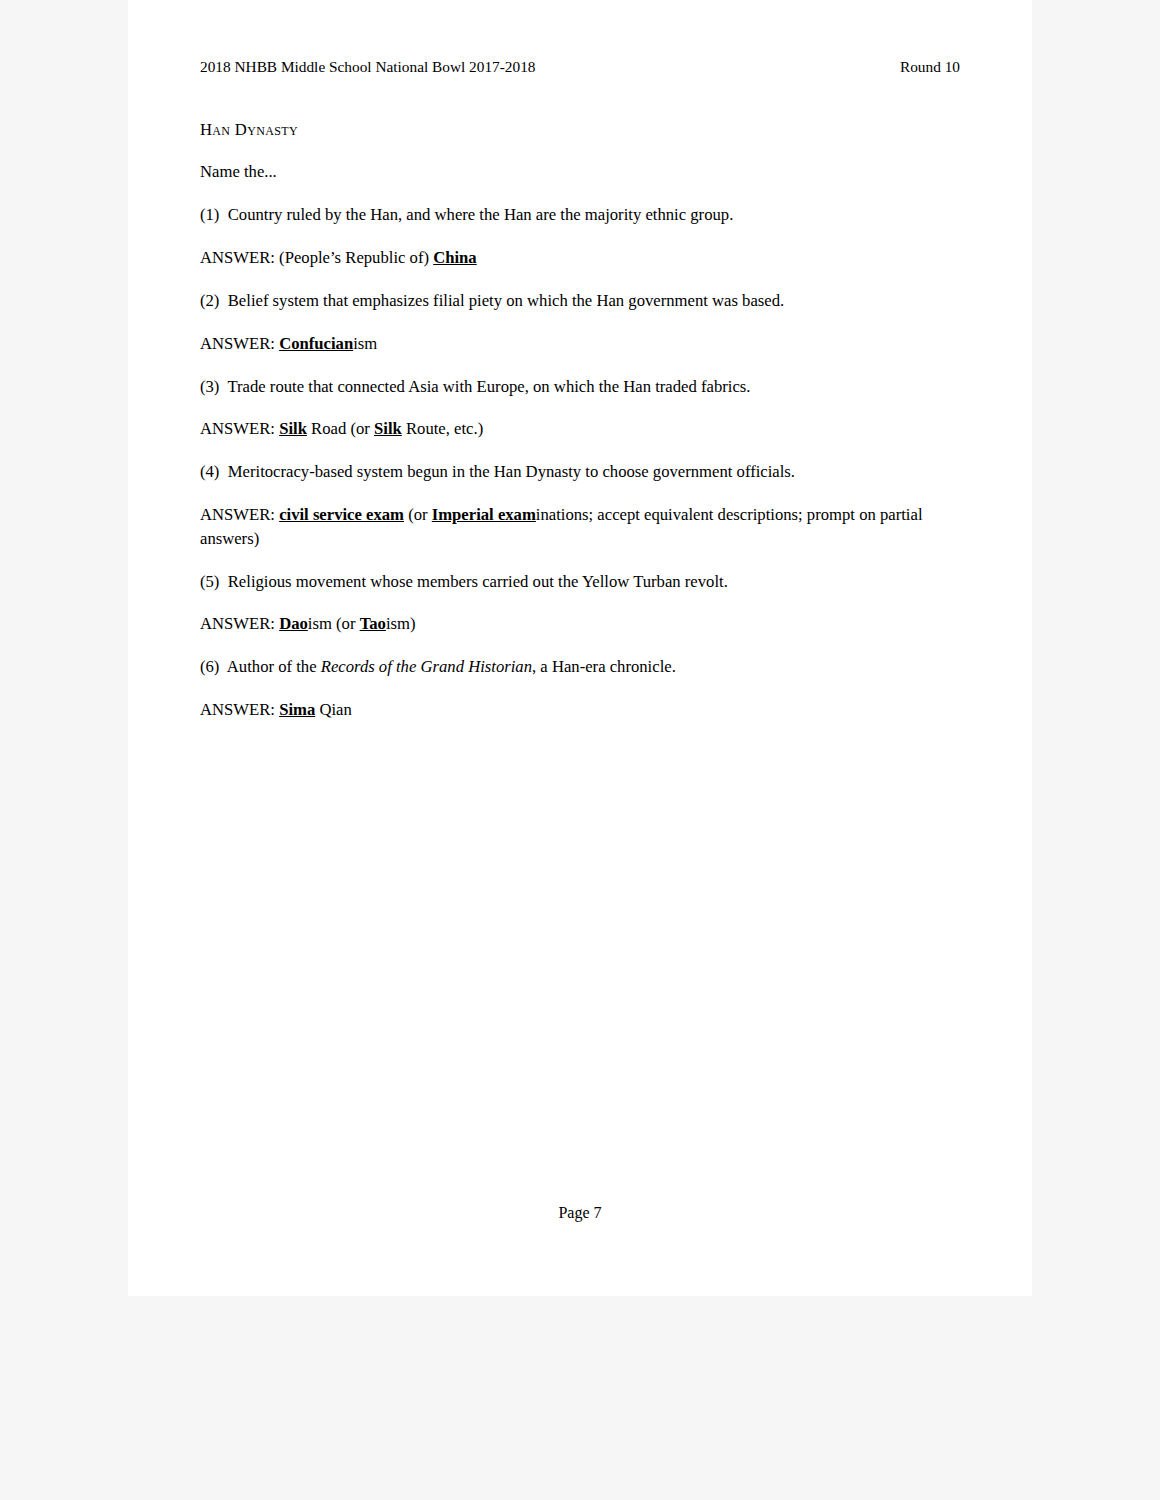2018 NHBB Middle School National Bowl 2017-2018
Round 10
Han Dynasty
Name the...
(1) Country ruled by the Han, and where the Han are the majority ethnic group.
ANSWER: (People’s Republic of) China
(2) Belief system that emphasizes filial piety on which the Han government was based.
ANSWER: Confucianism
(3) Trade route that connected Asia with Europe, on which the Han traded fabrics.
ANSWER: Silk Road (or Silk Route, etc.)
(4) Meritocracy-based system begun in the Han Dynasty to choose government officials.
ANSWER: civil service exam (or Imperial examinations; accept equivalent descriptions; prompt on partial answers)
(5) Religious movement whose members carried out the Yellow Turban revolt.
ANSWER: Daoism (or Taoism)
(6) Author of the Records of the Grand Historian, a Han-era chronicle.
ANSWER: Sima Qian
Page 7